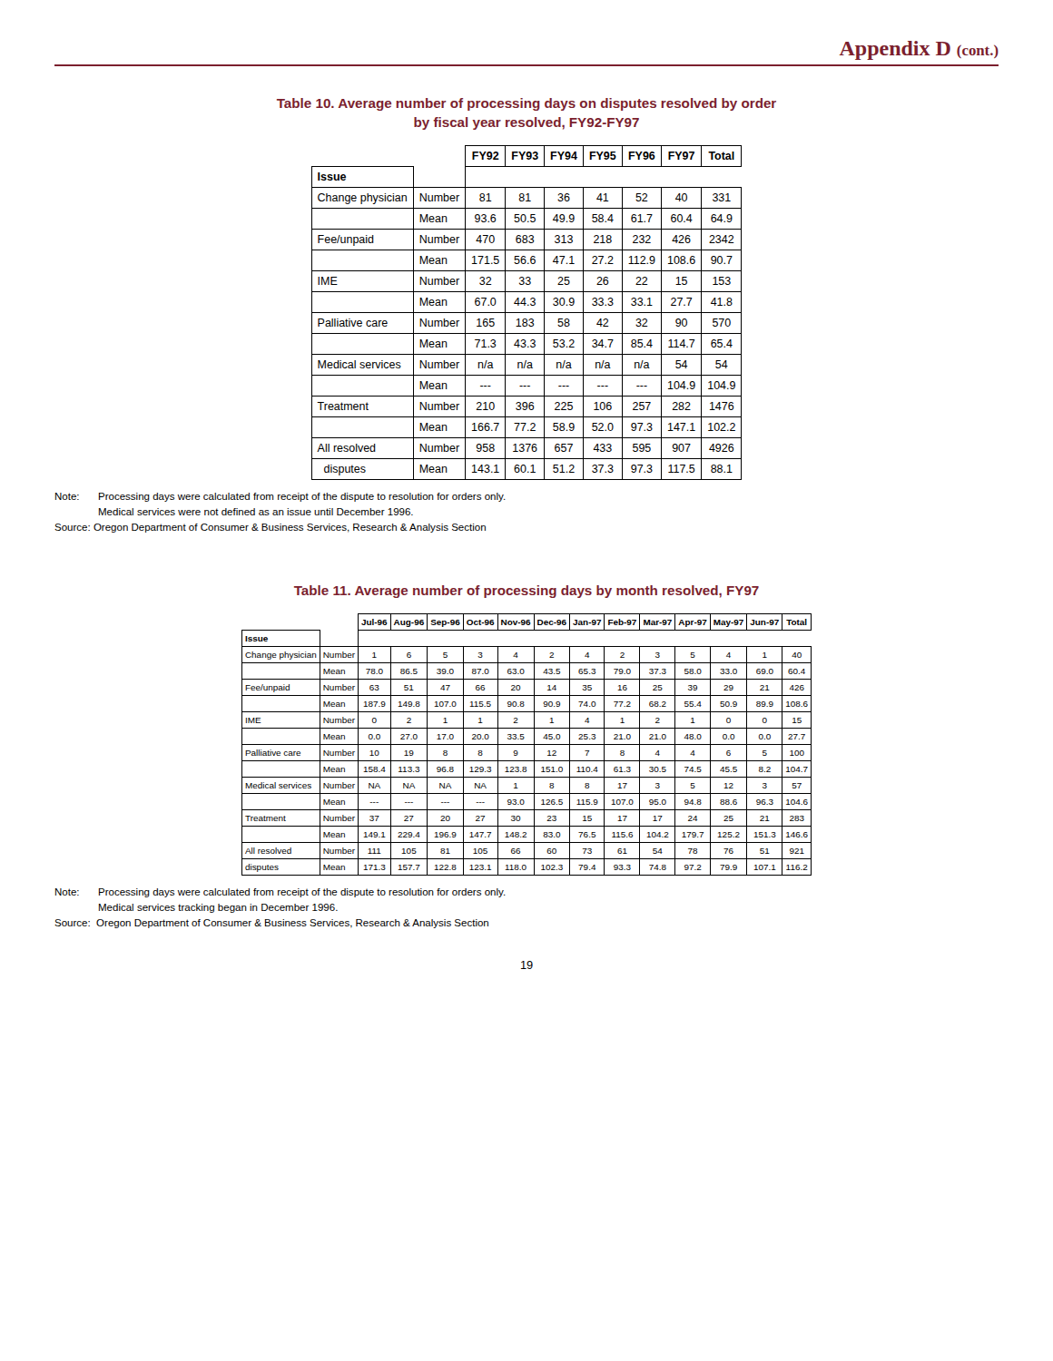Appendix D (cont.)
Table 10. Average number of processing days on disputes resolved by order
by fiscal year resolved, FY92-FY97
| | | FY92 | FY93 | FY94 | FY95 | FY96 | FY97 | Total |
| --- | --- | --- | --- | --- | --- | --- | --- | --- |
| Issue | | | | | | | | |
| Change physician | Number | 81 | 81 | 36 | 41 | 52 | 40 | 331 |
| | Mean | 93.6 | 50.5 | 49.9 | 58.4 | 61.7 | 60.4 | 64.9 |
| Fee/unpaid | Number | 470 | 683 | 313 | 218 | 232 | 426 | 2342 |
| | Mean | 171.5 | 56.6 | 47.1 | 27.2 | 112.9 | 108.6 | 90.7 |
| IME | Number | 32 | 33 | 25 | 26 | 22 | 15 | 153 |
| | Mean | 67.0 | 44.3 | 30.9 | 33.3 | 33.1 | 27.7 | 41.8 |
| Palliative care | Number | 165 | 183 | 58 | 42 | 32 | 90 | 570 |
| | Mean | 71.3 | 43.3 | 53.2 | 34.7 | 85.4 | 114.7 | 65.4 |
| Medical services | Number | n/a | n/a | n/a | n/a | n/a | 54 | 54 |
| | Mean | --- | --- | --- | --- | --- | 104.9 | 104.9 |
| Treatment | Number | 210 | 396 | 225 | 106 | 257 | 282 | 1476 |
| | Mean | 166.7 | 77.2 | 58.9 | 52.0 | 97.3 | 147.1 | 102.2 |
| All resolved | Number | 958 | 1376 | 657 | 433 | 595 | 907 | 4926 |
| disputes | Mean | 143.1 | 60.1 | 51.2 | 37.3 | 97.3 | 117.5 | 88.1 |
Note: Processing days were calculated from receipt of the dispute to resolution for orders only.
Medical services were not defined as an issue until December 1996.
Source: Oregon Department of Consumer & Business Services, Research & Analysis Section
Table 11. Average number of processing days by month resolved, FY97
| | | Jul-96 | Aug-96 | Sep-96 | Oct-96 | Nov-96 | Dec-96 | Jan-97 | Feb-97 | Mar-97 | Apr-97 | May-97 | Jun-97 | Total |
| --- | --- | --- | --- | --- | --- | --- | --- | --- | --- | --- | --- | --- | --- | --- |
| Issue | | | | | | | | | | | | | | |
| Change physician | Number | 1 | 6 | 5 | 3 | 4 | 2 | 4 | 2 | 3 | 5 | 4 | 1 | 40 |
| | Mean | 78.0 | 86.5 | 39.0 | 87.0 | 63.0 | 43.5 | 65.3 | 79.0 | 37.3 | 58.0 | 33.0 | 69.0 | 60.4 |
| Fee/unpaid | Number | 63 | 51 | 47 | 66 | 20 | 14 | 35 | 16 | 25 | 39 | 29 | 21 | 426 |
| | Mean | 187.9 | 149.8 | 107.0 | 115.5 | 90.8 | 90.9 | 74.0 | 77.2 | 68.2 | 55.4 | 50.9 | 89.9 | 108.6 |
| IME | Number | 0 | 2 | 1 | 1 | 2 | 1 | 4 | 1 | 2 | 1 | 0 | 0 | 15 |
| | Mean | 0.0 | 27.0 | 17.0 | 20.0 | 33.5 | 45.0 | 25.3 | 21.0 | 21.0 | 48.0 | 0.0 | 0.0 | 27.7 |
| Palliative care | Number | 10 | 19 | 8 | 8 | 9 | 12 | 7 | 8 | 4 | 4 | 6 | 5 | 100 |
| | Mean | 158.4 | 113.3 | 96.8 | 129.3 | 123.8 | 151.0 | 110.4 | 61.3 | 30.5 | 74.5 | 45.5 | 8.2 | 104.7 |
| Medical services | Number | NA | NA | NA | NA | 1 | 8 | 8 | 17 | 3 | 5 | 12 | 3 | 57 |
| | Mean | --- | --- | --- | --- | 93.0 | 126.5 | 115.9 | 107.0 | 95.0 | 94.8 | 88.6 | 96.3 | 104.6 |
| Treatment | Number | 37 | 27 | 20 | 27 | 30 | 23 | 15 | 17 | 17 | 24 | 25 | 21 | 283 |
| | Mean | 149.1 | 229.4 | 196.9 | 147.7 | 148.2 | 83.0 | 76.5 | 115.6 | 104.2 | 179.7 | 125.2 | 151.3 | 146.6 |
| All resolved | Number | 111 | 105 | 81 | 105 | 66 | 60 | 73 | 61 | 54 | 78 | 76 | 51 | 921 |
| disputes | Mean | 171.3 | 157.7 | 122.8 | 123.1 | 118.0 | 102.3 | 79.4 | 93.3 | 74.8 | 97.2 | 79.9 | 107.1 | 116.2 |
Note: Processing days were calculated from receipt of the dispute to resolution for orders only.
Medical services tracking began in December 1996.
Source: Oregon Department of Consumer & Business Services, Research & Analysis Section
19